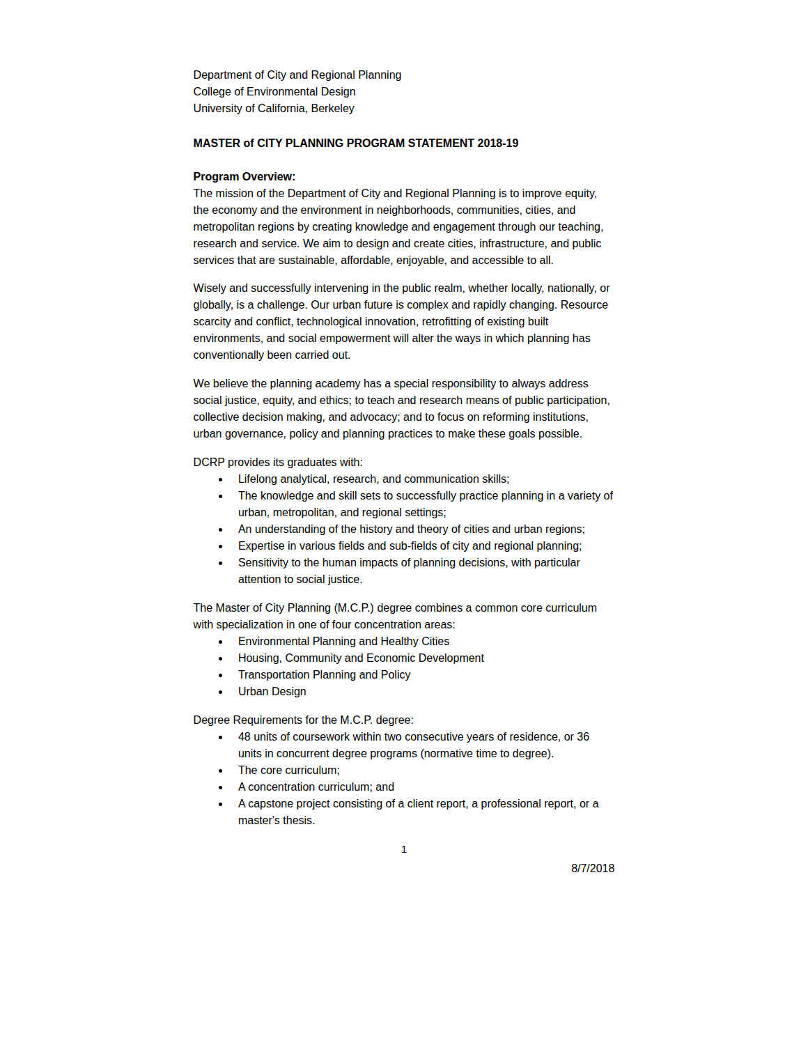Department of City and Regional Planning
College of Environmental Design
University of California, Berkeley
MASTER of CITY PLANNING PROGRAM STATEMENT 2018-19
Program Overview:
The mission of the Department of City and Regional Planning is to improve equity, the economy and the environment in neighborhoods, communities, cities, and metropolitan regions by creating knowledge and engagement through our teaching, research and service. We aim to design and create cities, infrastructure, and public services that are sustainable, affordable, enjoyable, and accessible to all.
Wisely and successfully intervening in the public realm, whether locally, nationally, or globally, is a challenge. Our urban future is complex and rapidly changing. Resource scarcity and conflict, technological innovation, retrofitting of existing built environments, and social empowerment will alter the ways in which planning has conventionally been carried out.
We believe the planning academy has a special responsibility to always address social justice, equity, and ethics; to teach and research means of public participation, collective decision making, and advocacy; and to focus on reforming institutions, urban governance, policy and planning practices to make these goals possible.
DCRP provides its graduates with:
Lifelong analytical, research, and communication skills;
The knowledge and skill sets to successfully practice planning in a variety of urban, metropolitan, and regional settings;
An understanding of the history and theory of cities and urban regions;
Expertise in various fields and sub-fields of city and regional planning;
Sensitivity to the human impacts of planning decisions, with particular attention to social justice.
The Master of City Planning (M.C.P.) degree combines a common core curriculum with specialization in one of four concentration areas:
Environmental Planning and Healthy Cities
Housing, Community and Economic Development
Transportation Planning and Policy
Urban Design
Degree Requirements for the M.C.P. degree:
48 units of coursework within two consecutive years of residence, or 36 units in concurrent degree programs (normative time to degree).
The core curriculum;
A concentration curriculum; and
A capstone project consisting of a client report, a professional report, or a master's thesis.
1
8/7/2018